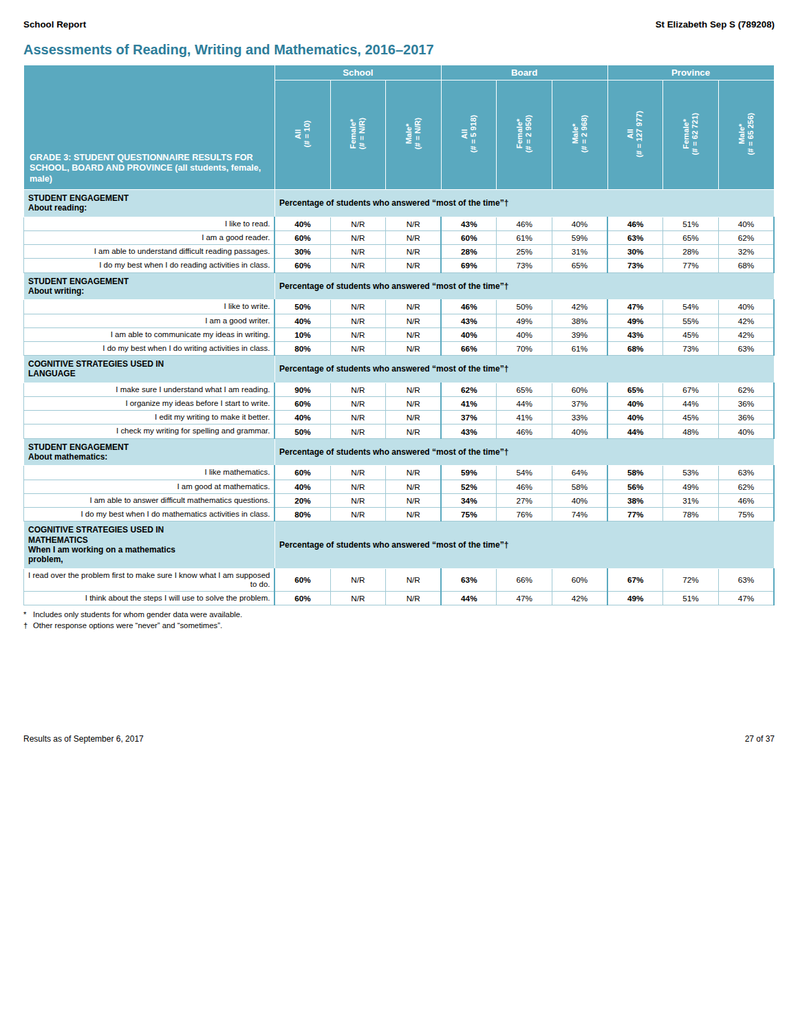School Report
St Elizabeth Sep S (789208)
Assessments of Reading, Writing and Mathematics, 2016–2017
| GRADE 3: STUDENT QUESTIONNAIRE RESULTS FOR SCHOOL, BOARD AND PROVINCE (all students, female, male) | School | Board | Province |
| All (# = 10) | Female* (# = N/R) | Male* (# = N/R) | All (# = 5 918) | Female* (# = 2 950) | Male* (# = 2 968) | All (# = 127 977) | Female* (# = 62 721) | Male* (# = 65 256) |
| STUDENT ENGAGEMENT About reading: | Percentage of students who answered “most of the time”† |
| I like to read. | 40% | N/R | N/R | 43% | 46% | 40% | 46% | 51% | 40% |
| I am a good reader. | 60% | N/R | N/R | 60% | 61% | 59% | 63% | 65% | 62% |
| I am able to understand difficult reading passages. | 30% | N/R | N/R | 28% | 25% | 31% | 30% | 28% | 32% |
| I do my best when I do reading activities in class. | 60% | N/R | N/R | 69% | 73% | 65% | 73% | 77% | 68% |
| STUDENT ENGAGEMENT About writing: | Percentage of students who answered “most of the time”† |
| I like to write. | 50% | N/R | N/R | 46% | 50% | 42% | 47% | 54% | 40% |
| I am a good writer. | 40% | N/R | N/R | 43% | 49% | 38% | 49% | 55% | 42% |
| I am able to communicate my ideas in writing. | 10% | N/R | N/R | 40% | 40% | 39% | 43% | 45% | 42% |
| I do my best when I do writing activities in class. | 80% | N/R | N/R | 66% | 70% | 61% | 68% | 73% | 63% |
| COGNITIVE STRATEGIES USED IN LANGUAGE | Percentage of students who answered “most of the time”† |
| I make sure I understand what I am reading. | 90% | N/R | N/R | 62% | 65% | 60% | 65% | 67% | 62% |
| I organize my ideas before I start to write. | 60% | N/R | N/R | 41% | 44% | 37% | 40% | 44% | 36% |
| I edit my writing to make it better. | 40% | N/R | N/R | 37% | 41% | 33% | 40% | 45% | 36% |
| I check my writing for spelling and grammar. | 50% | N/R | N/R | 43% | 46% | 40% | 44% | 48% | 40% |
| STUDENT ENGAGEMENT About mathematics: | Percentage of students who answered “most of the time”† |
| I like mathematics. | 60% | N/R | N/R | 59% | 54% | 64% | 58% | 53% | 63% |
| I am good at mathematics. | 40% | N/R | N/R | 52% | 46% | 58% | 56% | 49% | 62% |
| I am able to answer difficult mathematics questions. | 20% | N/R | N/R | 34% | 27% | 40% | 38% | 31% | 46% |
| I do my best when I do mathematics activities in class. | 80% | N/R | N/R | 75% | 76% | 74% | 77% | 78% | 75% |
| COGNITIVE STRATEGIES USED IN MATHEMATICS When I am working on a mathematics problem, | Percentage of students who answered “most of the time”† |
| I read over the problem first to make sure I know what I am supposed to do. | 60% | N/R | N/R | 63% | 66% | 60% | 67% | 72% | 63% |
| I think about the steps I will use to solve the problem. | 60% | N/R | N/R | 44% | 47% | 42% | 49% | 51% | 47% |
*Includes only students for whom gender data were available.
†Other response options were “never” and “sometimes”.
Results as of September 6, 2017
27 of 37